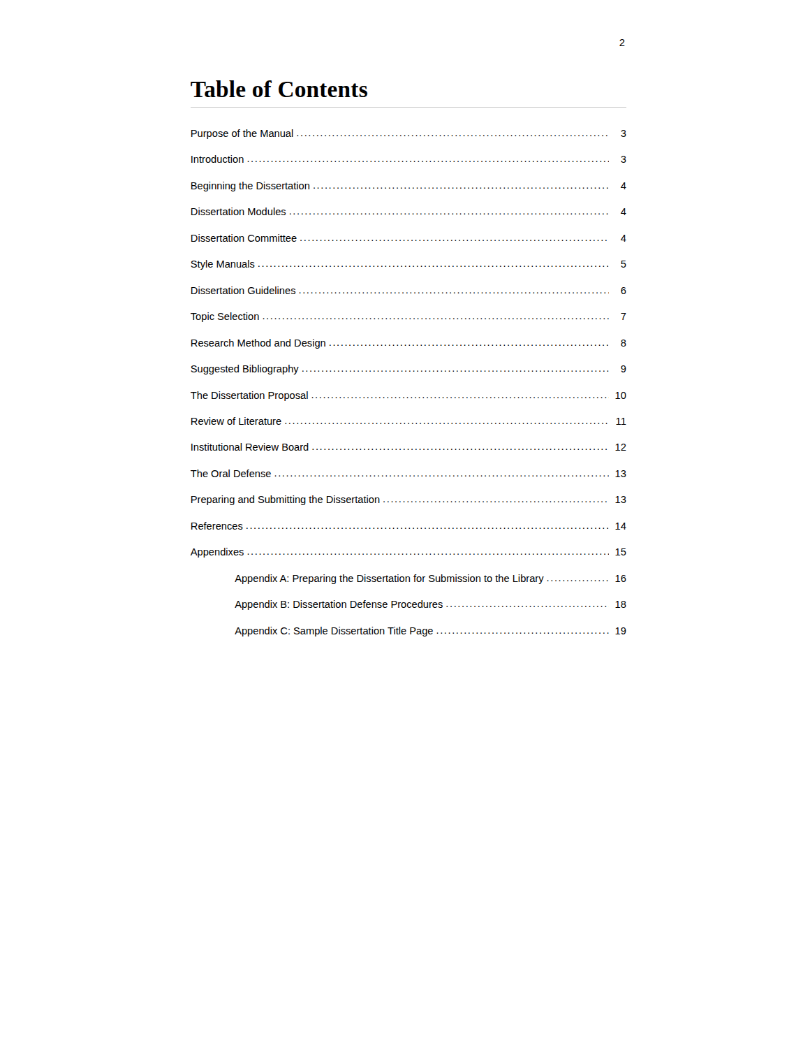2
Table of Contents
Purpose of the Manual ........................................................................................................................... 3
Introduction ............................................................................................................................................. 3
Beginning the Dissertation ....................................................................................................................... 4
Dissertation Modules ............................................................................................................................. 4
Dissertation Committee .......................................................................................................................... 4
Style Manuals ......................................................................................................................................... 5
Dissertation Guidelines ........................................................................................................................... 6
Topic Selection ....................................................................................................................................... 7
Research Method and Design .................................................................................................................... 8
Suggested Bibliography .......................................................................................................................... 9
The Dissertation Proposal ....................................................................................................................... 10
Review of Literature .............................................................................................................................. 11
Institutional Review Board ..................................................................................................................... 12
The Oral Defense .................................................................................................................................. 13
Preparing and Submitting the Dissertation ......................................................................................... 13
References ............................................................................................................................................... 14
Appendixes .............................................................................................................................................. 15
Appendix A: Preparing the Dissertation for Submission to the Library ........................................ 16
Appendix B: Dissertation Defense Procedures ........................................................................... 18
Appendix C: Sample Dissertation Title Page ............................................................................... 19